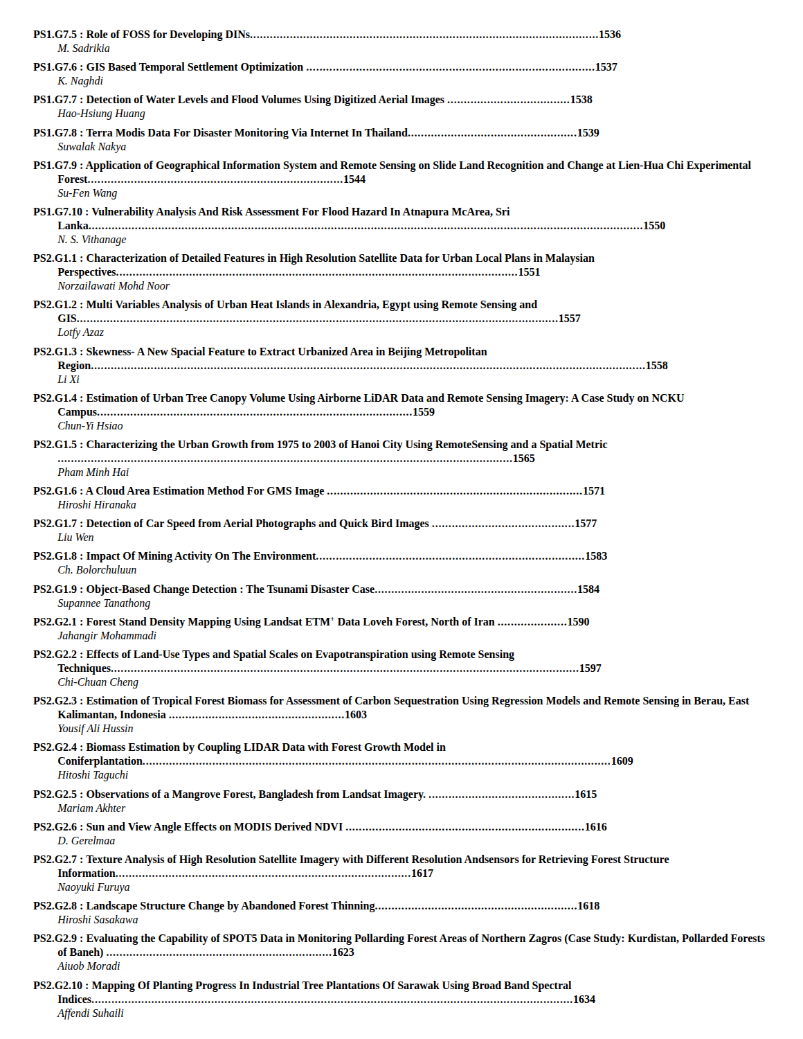PS1.G7.5 : Role of FOSS for Developing DINs......................................................................................................... 1536 M. Sadrikia
PS1.G7.6 : GIS Based Temporal Settlement Optimization ....................................................................................... 1537 K. Naghdi
PS1.G7.7 : Detection of Water Levels and Flood Volumes Using Digitized Aerial Images ..................................... 1538 Hao-Hsiung Huang
PS1.G7.8 : Terra Modis Data For Disaster Monitoring Via Internet In Thailand................................................... 1539 Suwalak Nakya
PS1.G7.9 : Application of Geographical Information System and Remote Sensing on Slide Land Recognition and Change at Lien-Hua Chi Experimental Forest............................................................................. 1544 Su-Fen Wang
PS1.G7.10 : Vulnerability Analysis And Risk Assessment For Flood Hazard In Atnapura McArea, Sri Lanka....................................................................................................................................................................... 1550 N. S. Vithanage
PS2.G1.1 : Characterization of Detailed Features in High Resolution Satellite Data for Urban Local Plans in Malaysian Perspectives......................................................................................................................... 1551 Norzailawati Mohd Noor
PS2.G1.2 : Multi Variables Analysis of Urban Heat Islands in Alexandria, Egypt using Remote Sensing and GIS................................................................................................................................................. 1557 Lotfy Azaz
PS2.G1.3 : Skewness- A New Spacial Feature to Extract Urbanized Area in Beijing Metropolitan Region....................................................................................................................................................................... 1558 Li Xi
PS2.G1.4 : Estimation of Urban Tree Canopy Volume Using Airborne LiDAR Data and Remote Sensing Imagery: A Case Study on NCKU Campus............................................................................................... 1559 Chun-Yi Hsiao
PS2.G1.5 : Characterizing the Urban Growth from 1975 to 2003 of Hanoi City Using RemoteSensing and a Spatial Metric ......................................................................................................................................... 1565 Pham Minh Hai
PS2.G1.6 : A Cloud Area Estimation Method For GMS Image ............................................................................. 1571 Hiroshi Hiranaka
PS2.G1.7 : Detection of Car Speed from Aerial Photographs and Quick Bird Images ........................................... 1577 Liu Wen
PS2.G1.8 : Impact Of Mining Activity On The Environment................................................................................. 1583 Ch. Bolorchuluun
PS2.G1.9 : Object-Based Change Detection : The Tsunami Disaster Case............................................................. 1584 Supannee Tanathong
PS2.G2.1 : Forest Stand Density Mapping Using Landsat ETM+ Data Loveh Forest, North of Iran ..................... 1590 Jahangir Mohammadi
PS2.G2.2 : Effects of Land-Use Types and Spatial Scales on Evapotranspiration using Remote Sensing Techniques............................................................................................................................................. 1597 Chi-Chuan Cheng
PS2.G2.3 : Estimation of Tropical Forest Biomass for Assessment of Carbon Sequestration Using Regression Models and Remote Sensing in Berau, East Kalimantan, Indonesia ..................................................... 1603 Yousif Ali Hussin
PS2.G2.4 : Biomass Estimation by Coupling LIDAR Data with Forest Growth Model in Coniferplantation............................................................................................................................................. 1609 Hitoshi Taguchi
PS2.G2.5 : Observations of a Mangrove Forest, Bangladesh from Landsat Imagery. ............................................ 1615 Mariam Akhter
PS2.G2.6 : Sun and View Angle Effects on MODIS Derived NDVI ........................................................................ 1616 D. Gerelmaa
PS2.G2.7 : Texture Analysis of High Resolution Satellite Imagery with Different Resolution Andsensors for Retrieving Forest Structure Information......................................................................................... 1617 Naoyuki Furuya
PS2.G2.8 : Landscape Structure Change by Abandoned Forest Thinning............................................................. 1618 Hiroshi Sasakawa
PS2.G2.9 : Evaluating the Capability of SPOT5 Data in Monitoring Pollarding Forest Areas of Northern Zagros (Case Study: Kurdistan, Pollarded Forests of Baneh) .................................................................... 1623 Aiuob Moradi
PS2.G2.10 : Mapping Of Planting Progress In Industrial Tree Plantations Of Sarawak Using Broad Band Spectral Indices................................................................................................................................................. 1634 Affendi Suhaili